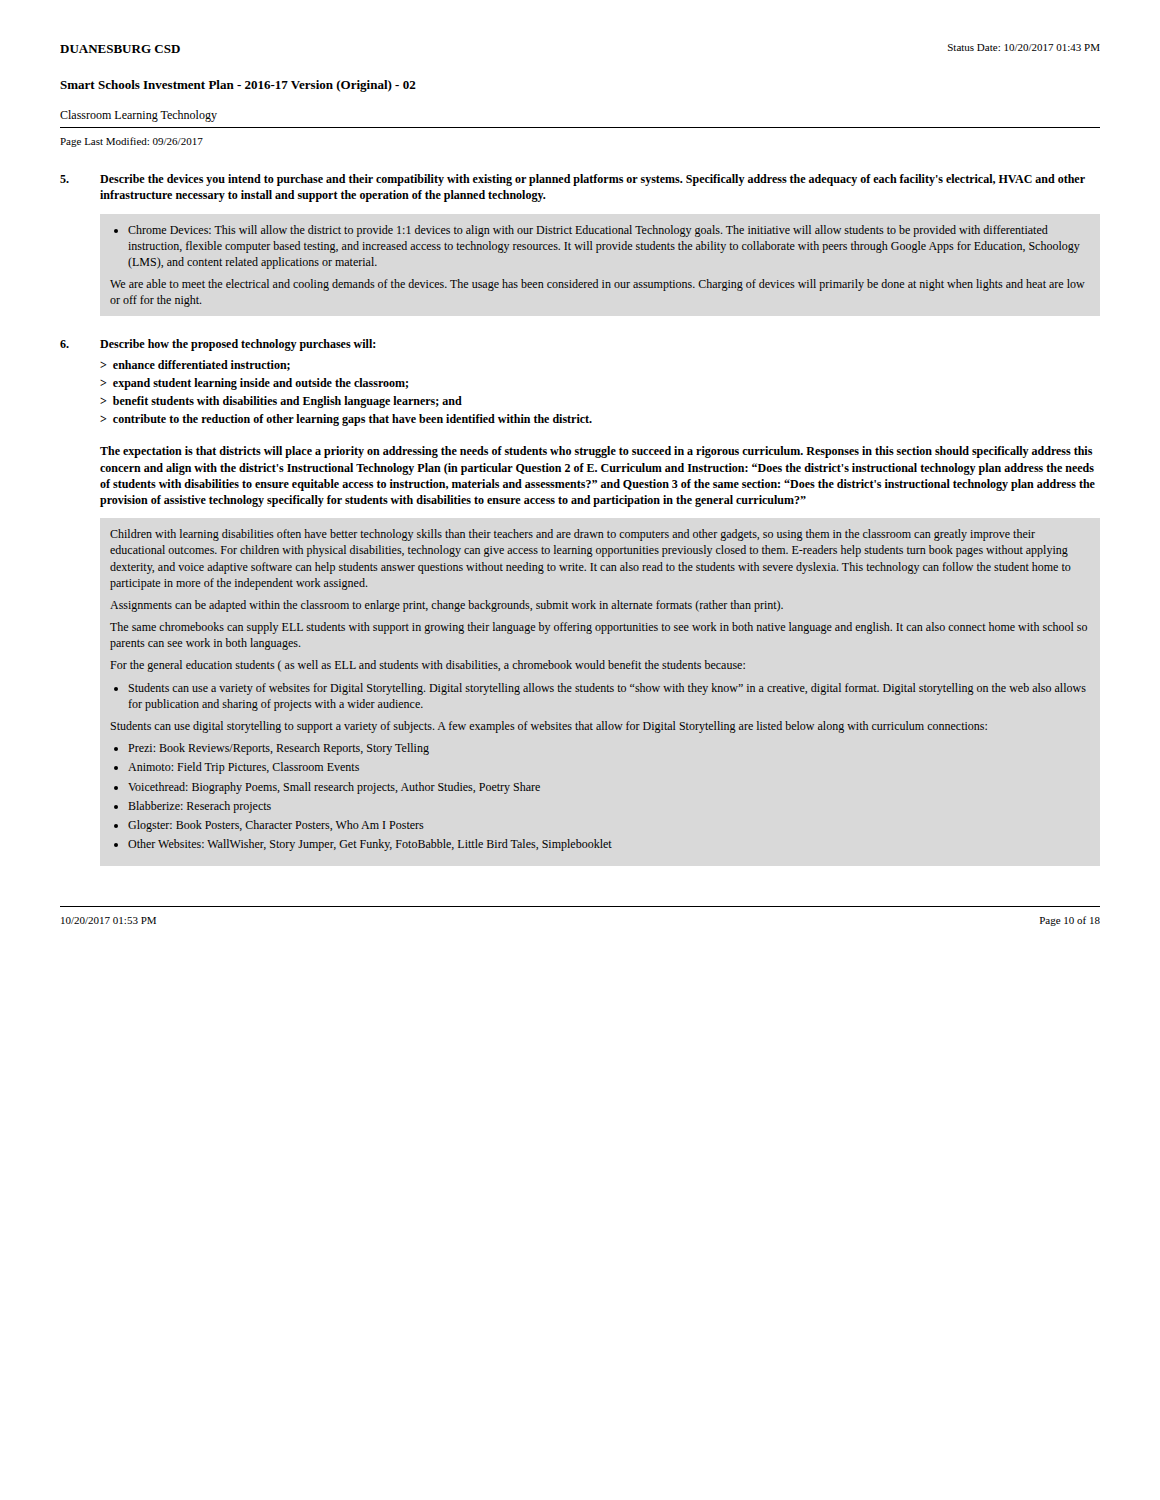DUANESBURG CSD
Status Date: 10/20/2017 01:43 PM
Smart Schools Investment Plan - 2016-17 Version (Original) - 02
Classroom Learning Technology
Page Last Modified: 09/26/2017
5. Describe the devices you intend to purchase and their compatibility with existing or planned platforms or systems. Specifically address the adequacy of each facility's electrical, HVAC and other infrastructure necessary to install and support the operation of the planned technology.
Chrome Devices: This will allow the district to provide 1:1 devices to align with our District Educational Technology goals. The initiative will allow students to be provided with differentiated instruction, flexible computer based testing, and increased access to technology resources. It will provide students the ability to collaborate with peers through Google Apps for Education, Schoology (LMS), and content related applications or material.
We are able to meet the electrical and cooling demands of the devices. The usage has been considered in our assumptions. Charging of devices will primarily be done at night when lights and heat are low or off for the night.
6. Describe how the proposed technology purchases will:
> enhance differentiated instruction;
> expand student learning inside and outside the classroom;
> benefit students with disabilities and English language learners; and
> contribute to the reduction of other learning gaps that have been identified within the district.
The expectation is that districts will place a priority on addressing the needs of students who struggle to succeed in a rigorous curriculum. Responses in this section should specifically address this concern and align with the district's Instructional Technology Plan (in particular Question 2 of E. Curriculum and Instruction: “Does the district's instructional technology plan address the needs of students with disabilities to ensure equitable access to instruction, materials and assessments?” and Question 3 of the same section: “Does the district's instructional technology plan address the provision of assistive technology specifically for students with disabilities to ensure access to and participation in the general curriculum?”
Children with learning disabilities often have better technology skills than their teachers and are drawn to computers and other gadgets, so using them in the classroom can greatly improve their educational outcomes. For children with physical disabilities, technology can give access to learning opportunities previously closed to them. E-readers help students turn book pages without applying dexterity, and voice adaptive software can help students answer questions without needing to write. It can also read to the students with severe dyslexia. This technology can follow the student home to participate in more of the independent work assigned.
Assignments can be adapted within the classroom to enlarge print, change backgrounds, submit work in alternate formats (rather than print).
The same chromebooks can supply ELL students with support in growing their language by offering opportunities to see work in both native language and english. It can also connect home with school so parents can see work in both languages.
For the general education students ( as well as ELL and students with disabilities, a chromebook would benefit the students because:
Students can use a variety of websites for Digital Storytelling. Digital storytelling allows the students to “show with they know” in a creative, digital format. Digital storytelling on the web also allows for publication and sharing of projects with a wider audience.
Students can use digital storytelling to support a variety of subjects. A few examples of websites that allow for Digital Storytelling are listed below along with curriculum connections:
Prezi: Book Reviews/Reports, Research Reports, Story Telling
Animoto: Field Trip Pictures, Classroom Events
Voicethread: Biography Poems, Small research projects, Author Studies, Poetry Share
Blabberize: Reserach projects
Glogster: Book Posters, Character Posters, Who Am I Posters
Other Websites: WallWisher, Story Jumper, Get Funky, FotoBabble, Little Bird Tales, Simplebooklet
10/20/2017 01:53 PM
Page 10 of 18